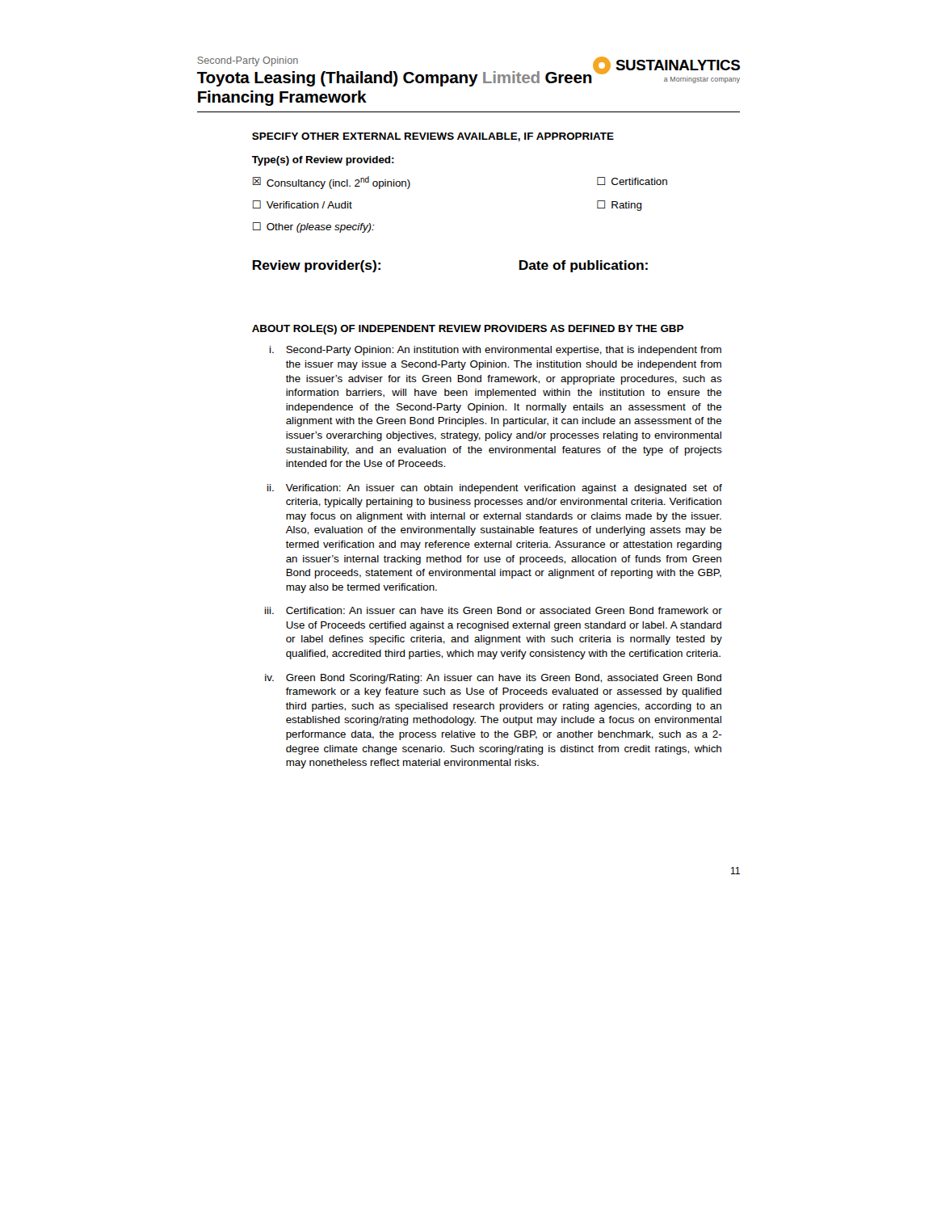Second-Party Opinion
Toyota Leasing (Thailand) Company Limited Green Financing Framework
SUSTAINALYTICS
a Morningstar company
SPECIFY OTHER EXTERNAL REVIEWS AVAILABLE, IF APPROPRIATE
Type(s) of Review provided:
| ☒ | Consultancy (incl. 2 nd opinion) | | ☐ | Certification |
| ☐ | Verification / Audit | | ☐ | Rating |
| ☐ | Other (please specify): |
Review provider(s):
Date of publication:
ABOUT ROLE(S) OF INDEPENDENT REVIEW PROVIDERS AS DEFINED BY THE GBP
i. Second-Party Opinion: An institution with environmental expertise, that is independent from the issuer may issue a Second-Party Opinion. The institution should be independent from the issuer’s adviser for its Green Bond framework, or appropriate procedures, such as information barriers, will have been implemented within the institution to ensure the independence of the Second-Party Opinion. It normally entails an assessment of the alignment with the Green Bond Principles. In particular, it can include an assessment of the issuer’s overarching objectives, strategy, policy and/or processes relating to environmental sustainability, and an evaluation of the environmental features of the type of projects intended for the Use of Proceeds.
ii. Verification: An issuer can obtain independent verification against a designated set of criteria, typically pertaining to business processes and/or environmental criteria. Verification may focus on alignment with internal or external standards or claims made by the issuer. Also, evaluation of the environmentally sustainable features of underlying assets may be termed verification and may reference external criteria. Assurance or attestation regarding an issuer’s internal tracking method for use of proceeds, allocation of funds from Green Bond proceeds, statement of environmental impact or alignment of reporting with the GBP, may also be termed verification.
iii. Certification: An issuer can have its Green Bond or associated Green Bond framework or Use of Proceeds certified against a recognised external green standard or label. A standard or label defines specific criteria, and alignment with such criteria is normally tested by qualified, accredited third parties, which may verify consistency with the certification criteria.
iv. Green Bond Scoring/Rating: An issuer can have its Green Bond, associated Green Bond framework or a key feature such as Use of Proceeds evaluated or assessed by qualified third parties, such as specialised research providers or rating agencies, according to an established scoring/rating methodology. The output may include a focus on environmental performance data, the process relative to the GBP, or another benchmark, such as a 2-degree climate change scenario. Such scoring/rating is distinct from credit ratings, which may nonetheless reflect material environmental risks.
11